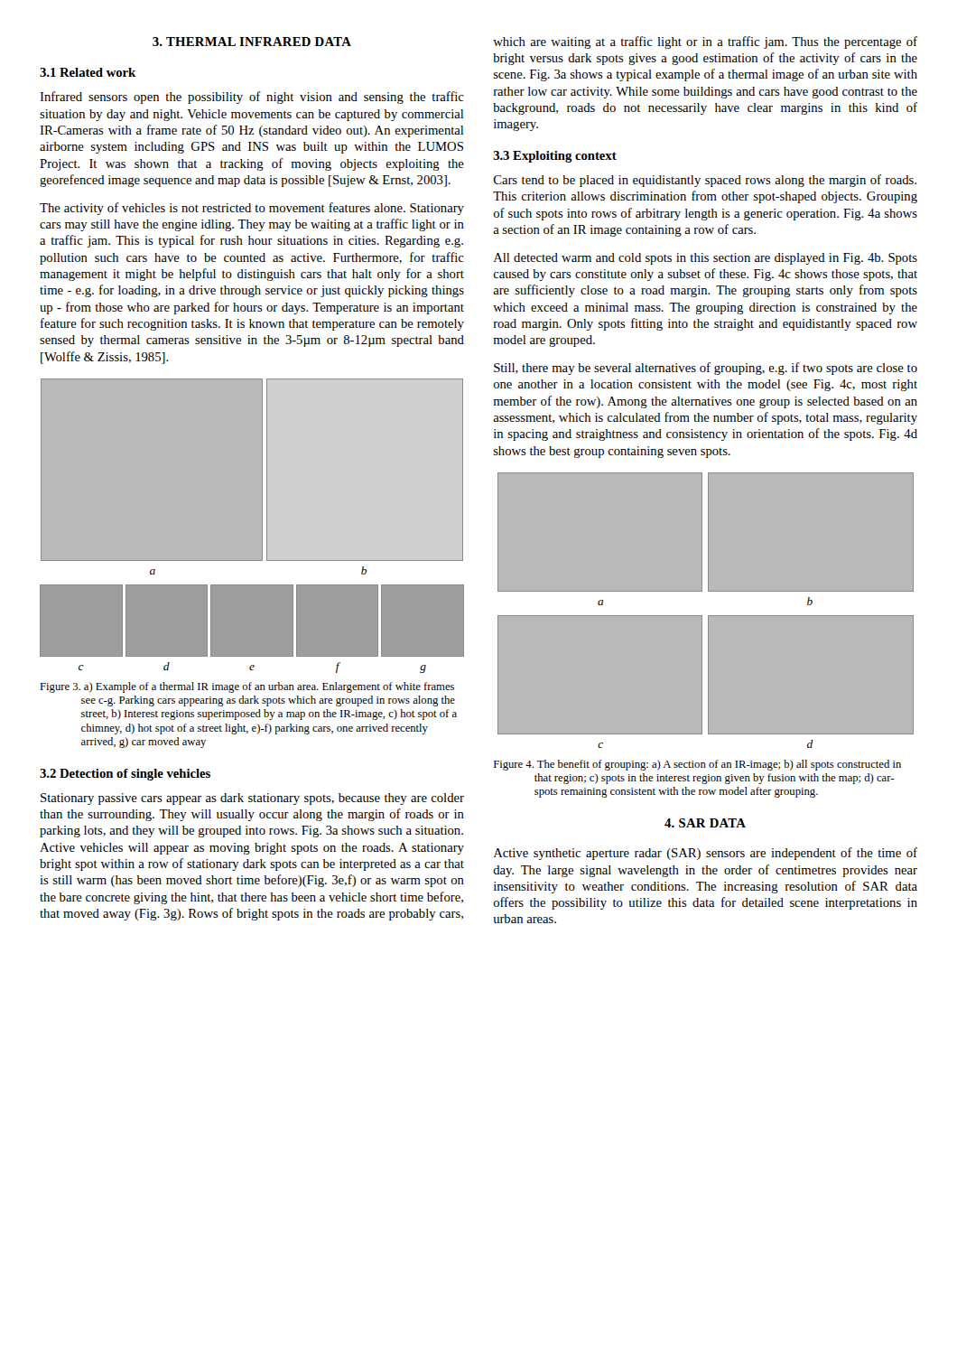3. Thermal Infrared Data
3.1 Related work
Infrared sensors open the possibility of night vision and sensing the traffic situation by day and night. Vehicle movements can be captured by commercial IR-Cameras with a frame rate of 50 Hz (standard video out). An experimental airborne system including GPS and INS was built up within the LUMOS Project. It was shown that a tracking of moving objects exploiting the georefenced image sequence and map data is possible [Sujew & Ernst, 2003].
The activity of vehicles is not restricted to movement features alone. Stationary cars may still have the engine idling. They may be waiting at a traffic light or in a traffic jam. This is typical for rush hour situations in cities. Regarding e.g. pollution such cars have to be counted as active. Furthermore, for traffic management it might be helpful to distinguish cars that halt only for a short time - e.g. for loading, in a drive through service or just quickly picking things up - from those who are parked for hours or days. Temperature is an important feature for such recognition tasks. It is known that temperature can be remotely sensed by thermal cameras sensitive in the 3-5µm or 8-12µm spectral band [Wolffe & Zissis, 1985].
a b
c d e f g
Figure 3. a) Example of a thermal IR image of an urban area. Enlargement of white frames see c-g. Parking cars appearing as dark spots which are grouped in rows along the street, b) Interest regions superimposed by a map on the IR-image, c) hot spot of a chimney, d) hot spot of a street light, e)-f) parking cars, one arrived recently arrived, g) car moved away
3.2 Detection of single vehicles
Stationary passive cars appear as dark stationary spots, because they are colder than the surrounding. They will usually occur along the margin of roads or in parking lots, and they will be grouped into rows. Fig. 3a shows such a situation. Active vehicles will appear as moving bright spots on the roads. A stationary bright spot within a row of stationary dark spots can be interpreted as a car that is still warm (has been moved short time before)(Fig. 3e,f) or as warm spot on the bare concrete giving the hint, that there has been a vehicle short time before, that moved away (Fig. 3g). Rows of bright spots in the roads are probably cars, which are waiting at a traffic light or in a traffic jam. Thus the percentage of bright versus dark spots gives a good estimation of the activity of cars in the scene. Fig. 3a shows a typical example of a thermal image of an urban site with rather low car activity. While some buildings and cars have good contrast to the background, roads do not necessarily have clear margins in this kind of imagery.
3.3 Exploiting context
Cars tend to be placed in equidistantly spaced rows along the margin of roads. This criterion allows discrimination from other spot-shaped objects. Grouping of such spots into rows of arbitrary length is a generic operation. Fig. 4a shows a section of an IR image containing a row of cars.
All detected warm and cold spots in this section are displayed in Fig. 4b. Spots caused by cars constitute only a subset of these. Fig. 4c shows those spots, that are sufficiently close to a road margin. The grouping starts only from spots which exceed a minimal mass. The grouping direction is constrained by the road margin. Only spots fitting into the straight and equidistantly spaced row model are grouped.
Still, there may be several alternatives of grouping, e.g. if two spots are close to one another in a location consistent with the model (see Fig. 4c, most right member of the row). Among the alternatives one group is selected based on an assessment, which is calculated from the number of spots, total mass, regularity in spacing and straightness and consistency in orientation of the spots. Fig. 4d shows the best group containing seven spots.
a b
c d
Figure 4. The benefit of grouping: a) A section of an IR-image; b) all spots constructed in that region; c) spots in the interest region given by fusion with the map; d) car-spots remaining consistent with the row model after grouping.
4. SAR Data
Active synthetic aperture radar (SAR) sensors are independent of the time of day. The large signal wavelength in the order of centimetres provides near insensitivity to weather conditions. The increasing resolution of SAR data offers the possibility to utilize this data for detailed scene interpretations in urban areas.